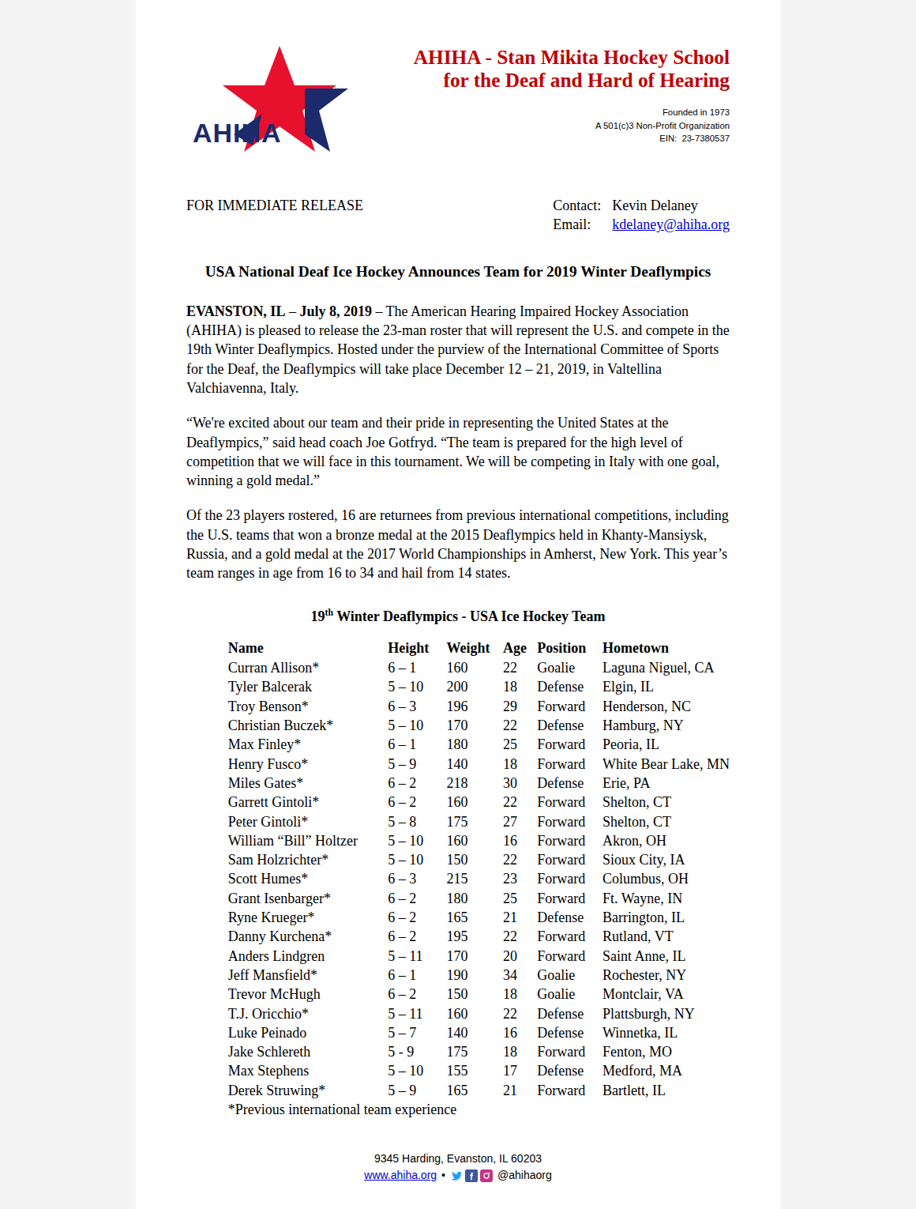AHIHA
AHIHA - Stan Mikita Hockey School
for the Deaf and Hard of Hearing
Founded in 1973
A 501(c)3 Non-Profit Organization
EIN: 23-7380537
FOR IMMEDIATE RELEASE
| Contact: | Kevin Delaney |
| Email: | kdelaney@ahiha.org |
USA National Deaf Ice Hockey Announces Team for 2019 Winter Deaflympics
EVANSTON, IL – July 8, 2019 – The American Hearing Impaired Hockey Association (AHIHA) is pleased to release the 23-man roster that will represent the U.S. and compete in the 19th Winter Deaflympics. Hosted under the purview of the International Committee of Sports for the Deaf, the Deaflympics will take place December 12 – 21, 2019, in Valtellina Valchiavenna, Italy.
“We're excited about our team and their pride in representing the United States at the Deaflympics,” said head coach Joe Gotfryd. “The team is prepared for the high level of competition that we will face in this tournament. We will be competing in Italy with one goal, winning a gold medal.”
Of the 23 players rostered, 16 are returnees from previous international competitions, including the U.S. teams that won a bronze medal at the 2015 Deaflympics held in Khanty-Mansiysk, Russia, and a gold medal at the 2017 World Championships in Amherst, New York. This year’s team ranges in age from 16 to 34 and hail from 14 states.
19th Winter Deaflympics - USA Ice Hockey Team
| Name | Height | Weight | Age | Position | Hometown |
| --- | --- | --- | --- | --- | --- |
| Curran Allison* | 6 – 1 | 160 | 22 | Goalie | Laguna Niguel, CA |
| Tyler Balcerak | 5 – 10 | 200 | 18 | Defense | Elgin, IL |
| Troy Benson* | 6 – 3 | 196 | 29 | Forward | Henderson, NC |
| Christian Buczek* | 5 – 10 | 170 | 22 | Defense | Hamburg, NY |
| Max Finley* | 6 – 1 | 180 | 25 | Forward | Peoria, IL |
| Henry Fusco* | 5 – 9 | 140 | 18 | Forward | White Bear Lake, MN |
| Miles Gates* | 6 – 2 | 218 | 30 | Defense | Erie, PA |
| Garrett Gintoli* | 6 – 2 | 160 | 22 | Forward | Shelton, CT |
| Peter Gintoli* | 5 – 8 | 175 | 27 | Forward | Shelton, CT |
| William “Bill” Holtzer | 5 – 10 | 160 | 16 | Forward | Akron, OH |
| Sam Holzrichter* | 5 – 10 | 150 | 22 | Forward | Sioux City, IA |
| Scott Humes* | 6 – 3 | 215 | 23 | Forward | Columbus, OH |
| Grant Isenbarger* | 6 – 2 | 180 | 25 | Forward | Ft. Wayne, IN |
| Ryne Krueger* | 6 – 2 | 165 | 21 | Defense | Barrington, IL |
| Danny Kurchena* | 6 – 2 | 195 | 22 | Forward | Rutland, VT |
| Anders Lindgren | 5 – 11 | 170 | 20 | Forward | Saint Anne, IL |
| Jeff Mansfield* | 6 – 1 | 190 | 34 | Goalie | Rochester, NY |
| Trevor McHugh | 6 – 2 | 150 | 18 | Goalie | Montclair, VA |
| T.J. Oricchio* | 5 – 11 | 160 | 22 | Defense | Plattsburgh, NY |
| Luke Peinado | 5 – 7 | 140 | 16 | Defense | Winnetka, IL |
| Jake Schlereth | 5 - 9 | 175 | 18 | Forward | Fenton, MO |
| Max Stephens | 5 – 10 | 155 | 17 | Defense | Medford, MA |
| Derek Struwing* | 5 – 9 | 165 | 21 | Forward | Bartlett, IL |
*Previous international team experience
9345 Harding, Evanston, IL 60203
www.ahiha.org • @ahihaorg